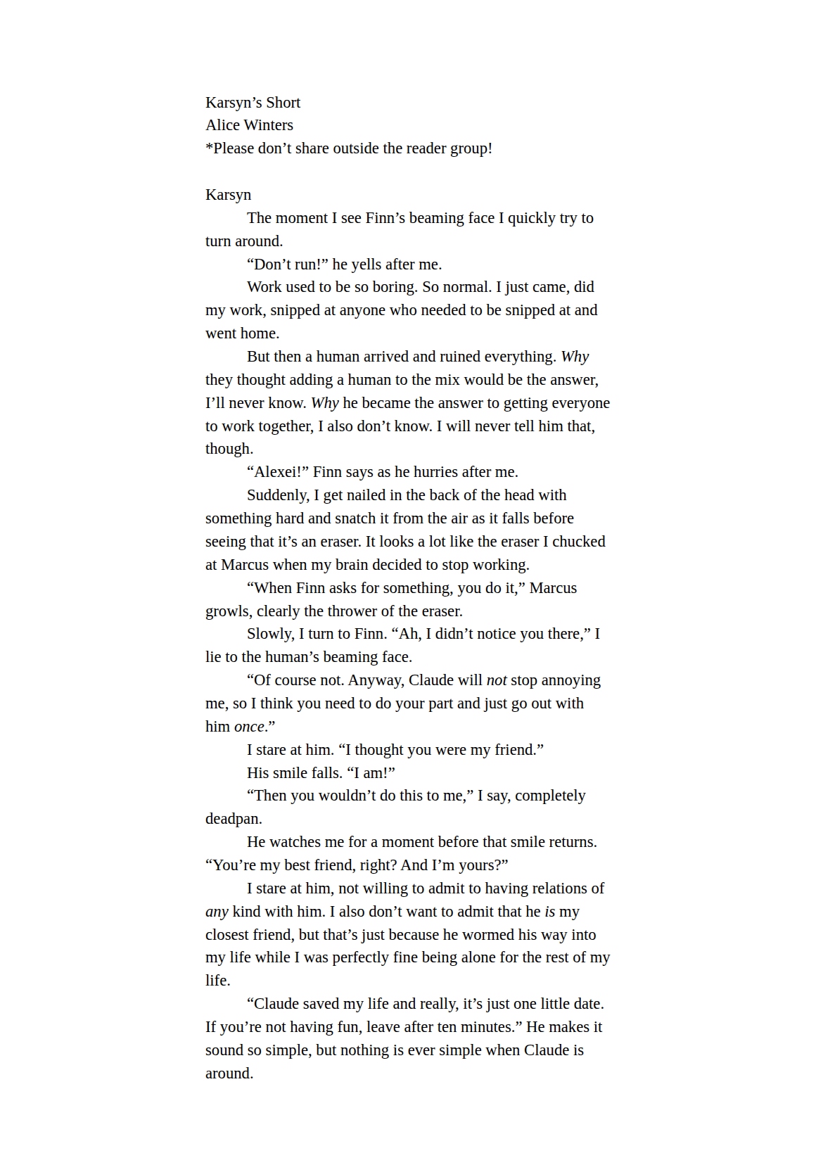Karsyn’s Short
Alice Winters
*Please don’t share outside the reader group!
Karsyn
The moment I see Finn’s beaming face I quickly try to turn around.
“Don’t run!” he yells after me.
Work used to be so boring. So normal. I just came, did my work, snipped at anyone who needed to be snipped at and went home.
But then a human arrived and ruined everything. Why they thought adding a human to the mix would be the answer, I’ll never know. Why he became the answer to getting everyone to work together, I also don’t know. I will never tell him that, though.
“Alexei!” Finn says as he hurries after me.
Suddenly, I get nailed in the back of the head with something hard and snatch it from the air as it falls before seeing that it’s an eraser. It looks a lot like the eraser I chucked at Marcus when my brain decided to stop working.
“When Finn asks for something, you do it,” Marcus growls, clearly the thrower of the eraser.
Slowly, I turn to Finn. “Ah, I didn’t notice you there,” I lie to the human’s beaming face.
“Of course not. Anyway, Claude will not stop annoying me, so I think you need to do your part and just go out with him once.”
I stare at him. “I thought you were my friend.”
His smile falls. “I am!”
“Then you wouldn’t do this to me,” I say, completely deadpan.
He watches me for a moment before that smile returns. “You’re my best friend, right? And I’m yours?”
I stare at him, not willing to admit to having relations of any kind with him. I also don’t want to admit that he is my closest friend, but that’s just because he wormed his way into my life while I was perfectly fine being alone for the rest of my life.
“Claude saved my life and really, it’s just one little date. If you’re not having fun, leave after ten minutes.” He makes it sound so simple, but nothing is ever simple when Claude is around.